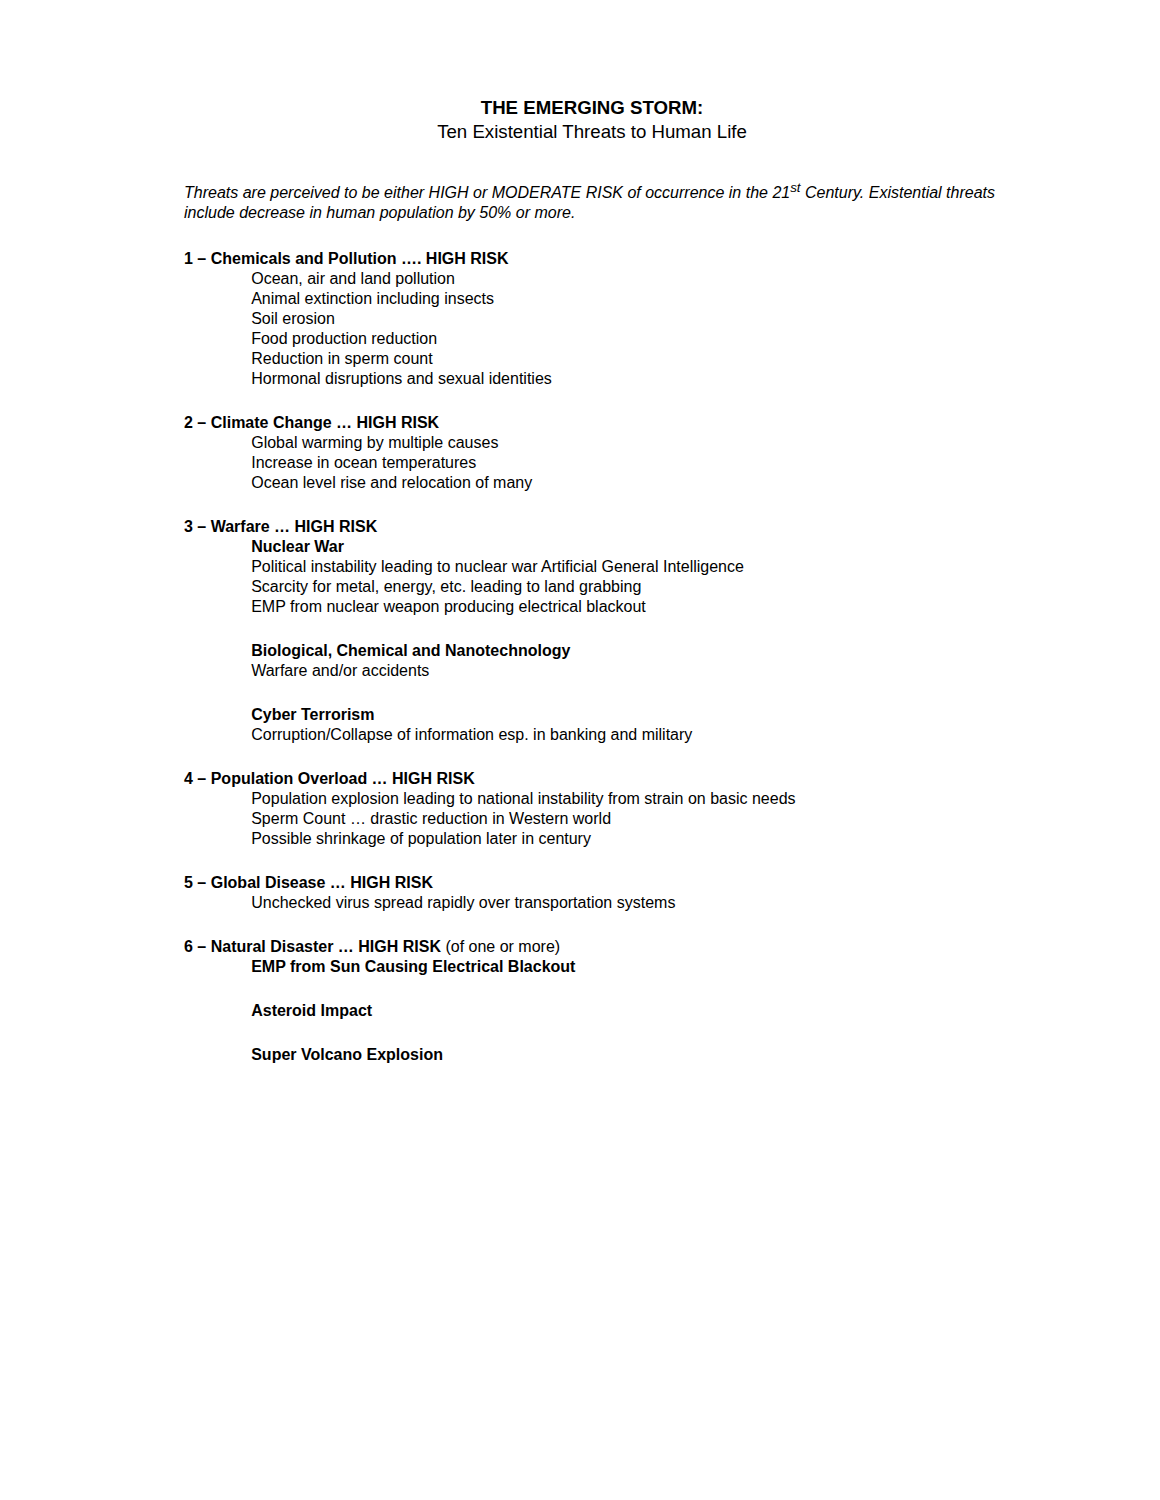THE EMERGING STORM: Ten Existential Threats to Human Life
Threats are perceived to be either HIGH or MODERATE RISK of occurrence in the 21st Century. Existential threats include decrease in human population by 50% or more.
1 – Chemicals and Pollution …. HIGH RISK
Ocean, air and land pollution
Animal extinction including insects
Soil erosion
Food production reduction
Reduction in sperm count
Hormonal disruptions and sexual identities
2 – Climate Change … HIGH RISK
Global warming by multiple causes
Increase in ocean temperatures
Ocean level rise and relocation of many
3 – Warfare … HIGH RISK
Nuclear War
Political instability leading to nuclear war Artificial General Intelligence
Scarcity for metal, energy, etc. leading to land grabbing
EMP from nuclear weapon producing electrical blackout
Biological, Chemical and Nanotechnology
Warfare and/or accidents
Cyber Terrorism
Corruption/Collapse of information esp. in banking and military
4 – Population Overload … HIGH RISK
Population explosion leading to national instability from strain on basic needs
Sperm Count … drastic reduction in Western world
Possible shrinkage of population later in century
5 – Global Disease … HIGH RISK
Unchecked virus spread rapidly over transportation systems
6 – Natural Disaster … HIGH RISK (of one or more)
EMP from Sun Causing Electrical Blackout
Asteroid Impact
Super Volcano Explosion